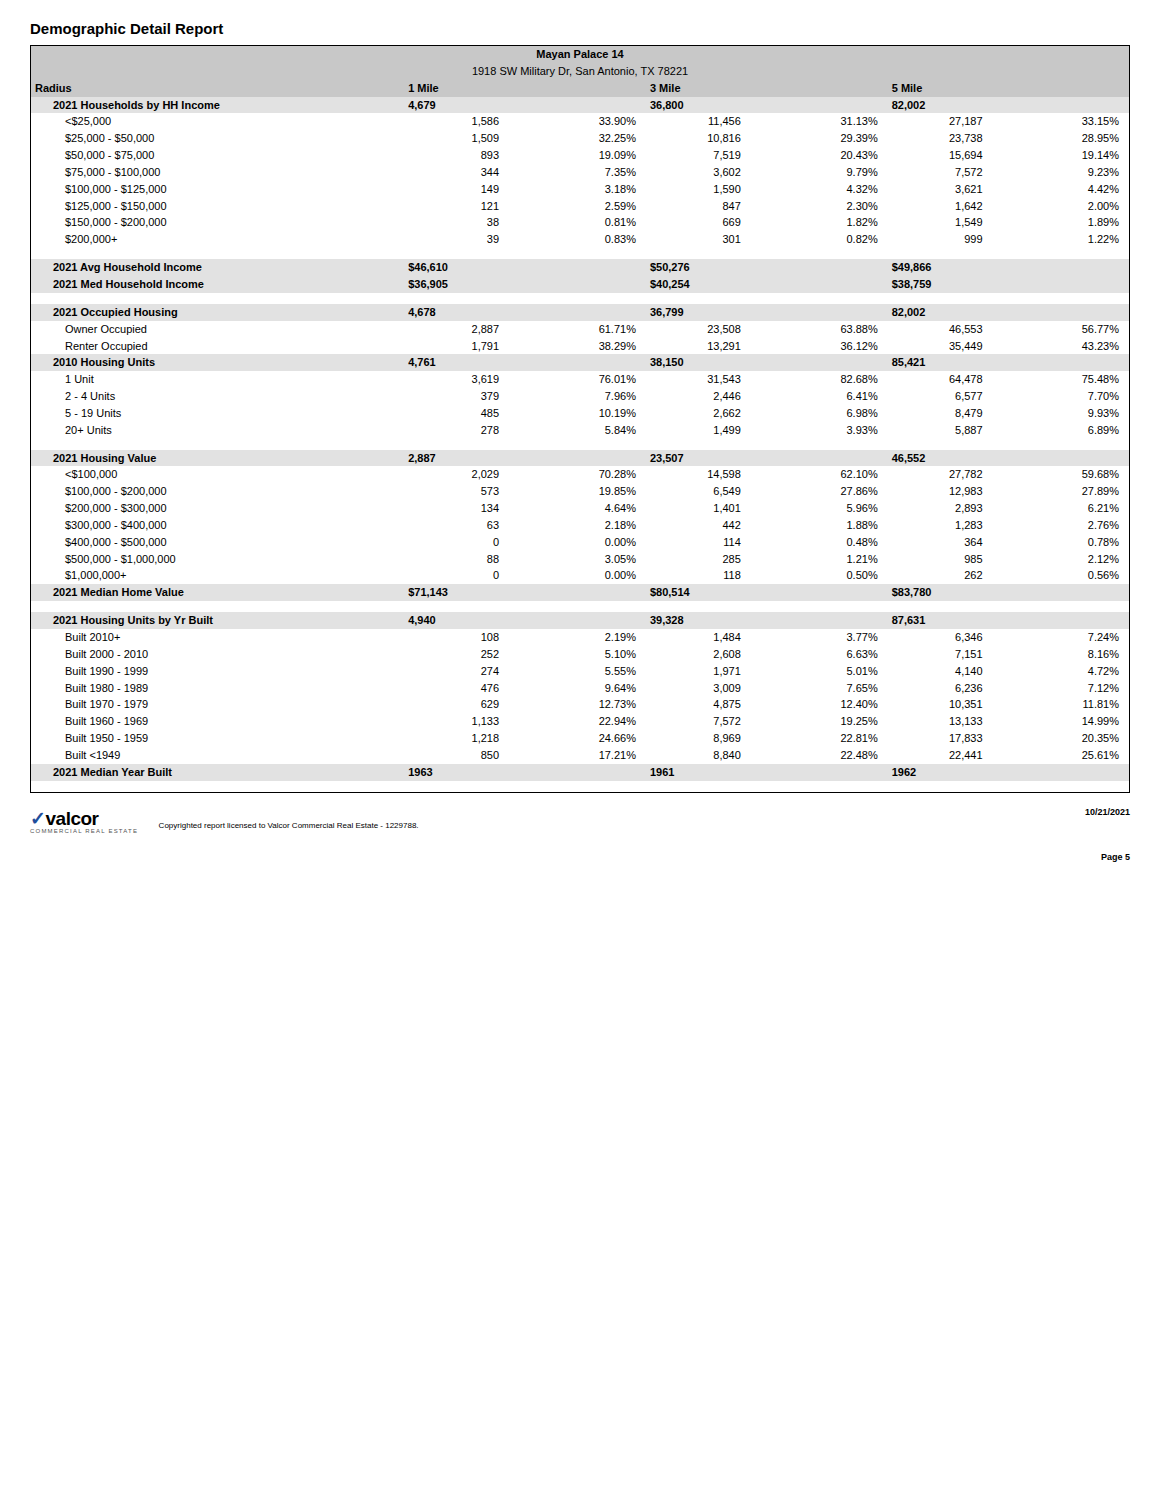Demographic Detail Report
| Mayan Palace 14 |
| 1918 SW Military Dr, San Antonio, TX 78221 |
| Radius | 1 Mile | 3 Mile | 5 Mile |
| 2021 Households by HH Income | 4,679 | 36,800 | 82,002 |
| <$25,000 | 1,586 | 33.90% | 11,456 | 31.13% | 27,187 | 33.15% |
| $25,000 - $50,000 | 1,509 | 32.25% | 10,816 | 29.39% | 23,738 | 28.95% |
| $50,000 - $75,000 | 893 | 19.09% | 7,519 | 20.43% | 15,694 | 19.14% |
| $75,000 - $100,000 | 344 | 7.35% | 3,602 | 9.79% | 7,572 | 9.23% |
| $100,000 - $125,000 | 149 | 3.18% | 1,590 | 4.32% | 3,621 | 4.42% |
| $125,000 - $150,000 | 121 | 2.59% | 847 | 2.30% | 1,642 | 2.00% |
| $150,000 - $200,000 | 38 | 0.81% | 669 | 1.82% | 1,549 | 1.89% |
| $200,000+ | 39 | 0.83% | 301 | 0.82% | 999 | 1.22% |
| 2021 Avg Household Income | $46,610 | $50,276 | $49,866 |
| 2021 Med Household Income | $36,905 | $40,254 | $38,759 |
| 2021 Occupied Housing | 4,678 | 36,799 | 82,002 |
| Owner Occupied | 2,887 | 61.71% | 23,508 | 63.88% | 46,553 | 56.77% |
| Renter Occupied | 1,791 | 38.29% | 13,291 | 36.12% | 35,449 | 43.23% |
| 2010 Housing Units | 4,761 | 38,150 | 85,421 |
| 1 Unit | 3,619 | 76.01% | 31,543 | 82.68% | 64,478 | 75.48% |
| 2 - 4 Units | 379 | 7.96% | 2,446 | 6.41% | 6,577 | 7.70% |
| 5 - 19 Units | 485 | 10.19% | 2,662 | 6.98% | 8,479 | 9.93% |
| 20+ Units | 278 | 5.84% | 1,499 | 3.93% | 5,887 | 6.89% |
| 2021 Housing Value | 2,887 | 23,507 | 46,552 |
| <$100,000 | 2,029 | 70.28% | 14,598 | 62.10% | 27,782 | 59.68% |
| $100,000 - $200,000 | 573 | 19.85% | 6,549 | 27.86% | 12,983 | 27.89% |
| $200,000 - $300,000 | 134 | 4.64% | 1,401 | 5.96% | 2,893 | 6.21% |
| $300,000 - $400,000 | 63 | 2.18% | 442 | 1.88% | 1,283 | 2.76% |
| $400,000 - $500,000 | 0 | 0.00% | 114 | 0.48% | 364 | 0.78% |
| $500,000 - $1,000,000 | 88 | 3.05% | 285 | 1.21% | 985 | 2.12% |
| $1,000,000+ | 0 | 0.00% | 118 | 0.50% | 262 | 0.56% |
| 2021 Median Home Value | $71,143 | $80,514 | $83,780 |
| 2021 Housing Units by Yr Built | 4,940 | 39,328 | 87,631 |
| Built 2010+ | 108 | 2.19% | 1,484 | 3.77% | 6,346 | 7.24% |
| Built 2000 - 2010 | 252 | 5.10% | 2,608 | 6.63% | 7,151 | 8.16% |
| Built 1990 - 1999 | 274 | 5.55% | 1,971 | 5.01% | 4,140 | 4.72% |
| Built 1980 - 1989 | 476 | 9.64% | 3,009 | 7.65% | 6,236 | 7.12% |
| Built 1970 - 1979 | 629 | 12.73% | 4,875 | 12.40% | 10,351 | 11.81% |
| Built 1960 - 1969 | 1,133 | 22.94% | 7,572 | 19.25% | 13,133 | 14.99% |
| Built 1950 - 1959 | 1,218 | 24.66% | 8,969 | 22.81% | 17,833 | 20.35% |
| Built <1949 | 850 | 17.21% | 8,840 | 22.48% | 22,441 | 25.61% |
| 2021 Median Year Built | 1963 | 1961 | 1962 |
✓valcor
COMMERCIAL REAL ESTATE
Copyrighted report licensed to Valcor Commercial Real Estate - 1229788.
10/21/2021
Page 5